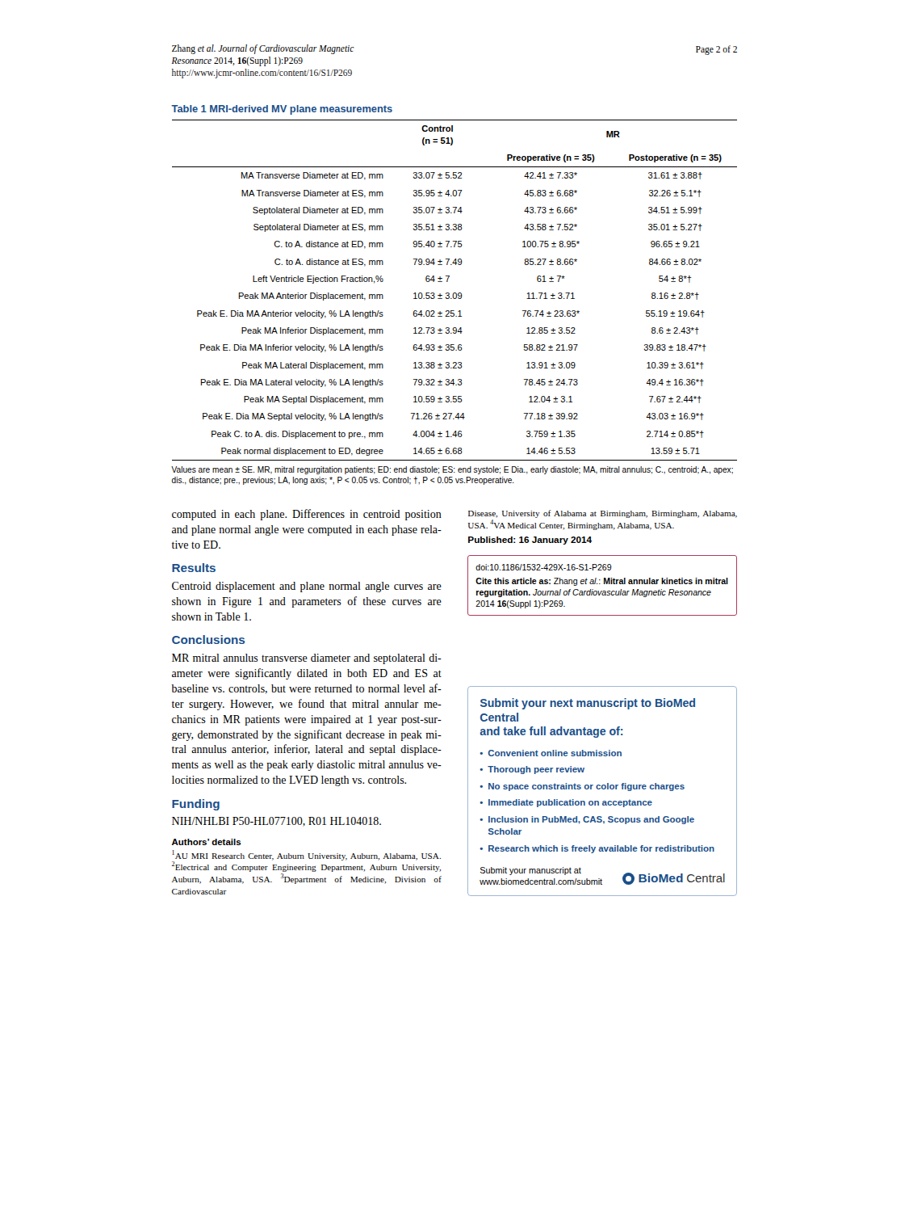Zhang et al. Journal of Cardiovascular Magnetic
Resonance 2014, 16(Suppl 1):P269
http://www.jcmr-online.com/content/16/S1/P269
Page 2 of 2
Table 1 MRI-derived MV plane measurements
| | Control (n = 51) | MR |
| --- | --- | --- |
| | | Preoperative (n = 35) | Postoperative (n = 35) |
| MA Transverse Diameter at ED, mm | 33.07 ± 5.52 | 42.41 ± 7.33* | 31.61 ± 3.88† |
| MA Transverse Diameter at ES, mm | 35.95 ± 4.07 | 45.83 ± 6.68* | 32.26 ± 5.1*† |
| Septolateral Diameter at ED, mm | 35.07 ± 3.74 | 43.73 ± 6.66* | 34.51 ± 5.99† |
| Septolateral Diameter at ES, mm | 35.51 ± 3.38 | 43.58 ± 7.52* | 35.01 ± 5.27† |
| C. to A. distance at ED, mm | 95.40 ± 7.75 | 100.75 ± 8.95* | 96.65 ± 9.21 |
| C. to A. distance at ES, mm | 79.94 ± 7.49 | 85.27 ± 8.66* | 84.66 ± 8.02* |
| Left Ventricle Ejection Fraction,% | 64 ± 7 | 61 ± 7* | 54 ± 8*† |
| Peak MA Anterior Displacement, mm | 10.53 ± 3.09 | 11.71 ± 3.71 | 8.16 ± 2.8*† |
| Peak E. Dia MA Anterior velocity, % LA length/s | 64.02 ± 25.1 | 76.74 ± 23.63* | 55.19 ± 19.64† |
| Peak MA Inferior Displacement, mm | 12.73 ± 3.94 | 12.85 ± 3.52 | 8.6 ± 2.43*† |
| Peak E. Dia MA Inferior velocity, % LA length/s | 64.93 ± 35.6 | 58.82 ± 21.97 | 39.83 ± 18.47*† |
| Peak MA Lateral Displacement, mm | 13.38 ± 3.23 | 13.91 ± 3.09 | 10.39 ± 3.61*† |
| Peak E. Dia MA Lateral velocity, % LA length/s | 79.32 ± 34.3 | 78.45 ± 24.73 | 49.4 ± 16.36*† |
| Peak MA Septal Displacement, mm | 10.59 ± 3.55 | 12.04 ± 3.1 | 7.67 ± 2.44*† |
| Peak E. Dia MA Septal velocity, % LA length/s | 71.26 ± 27.44 | 77.18 ± 39.92 | 43.03 ± 16.9*† |
| Peak C. to A. dis. Displacement to pre., mm | 4.004 ± 1.46 | 3.759 ± 1.35 | 2.714 ± 0.85*† |
| Peak normal displacement to ED, degree | 14.65 ± 6.68 | 14.46 ± 5.53 | 13.59 ± 5.71 |
Values are mean ± SE. MR, mitral regurgitation patients; ED: end diastole; ES: end systole; E Dia., early diastole; MA, mitral annulus; C., centroid; A., apex; dis., distance; pre., previous; LA, long axis; *, P < 0.05 vs. Control; †, P < 0.05 vs.Preoperative.
computed in each plane. Differences in centroid position and plane normal angle were computed in each phase relative to ED.
Results
Centroid displacement and plane normal angle curves are shown in Figure 1 and parameters of these curves are shown in Table 1.
Conclusions
MR mitral annulus transverse diameter and septolateral diameter were significantly dilated in both ED and ES at baseline vs. controls, but were returned to normal level after surgery. However, we found that mitral annular mechanics in MR patients were impaired at 1 year post-surgery, demonstrated by the significant decrease in peak mitral annulus anterior, inferior, lateral and septal displacements as well as the peak early diastolic mitral annulus velocities normalized to the LVED length vs. controls.
Funding
NIH/NHLBI P50-HL077100, R01 HL104018.
Authors’ details
1AU MRI Research Center, Auburn University, Auburn, Alabama, USA. 2Electrical and Computer Engineering Department, Auburn University, Auburn, Alabama, USA. 3Department of Medicine, Division of Cardiovascular
Disease, University of Alabama at Birmingham, Birmingham, Alabama, USA. 4VA Medical Center, Birmingham, Alabama, USA.
Published: 16 January 2014
doi:10.1186/1532-429X-16-S1-P269
Cite this article as: Zhang et al.: Mitral annular kinetics in mitral regurgitation. Journal of Cardiovascular Magnetic Resonance 2014 16(Suppl 1):P269.
Submit your next manuscript to BioMed Central
and take full advantage of:
Convenient online submission
Thorough peer review
No space constraints or color figure charges
Immediate publication on acceptance
Inclusion in PubMed, CAS, Scopus and Google Scholar
Research which is freely available for redistribution
Submit your manuscript at
www.biomedcentral.com/submit
Bio Med Central